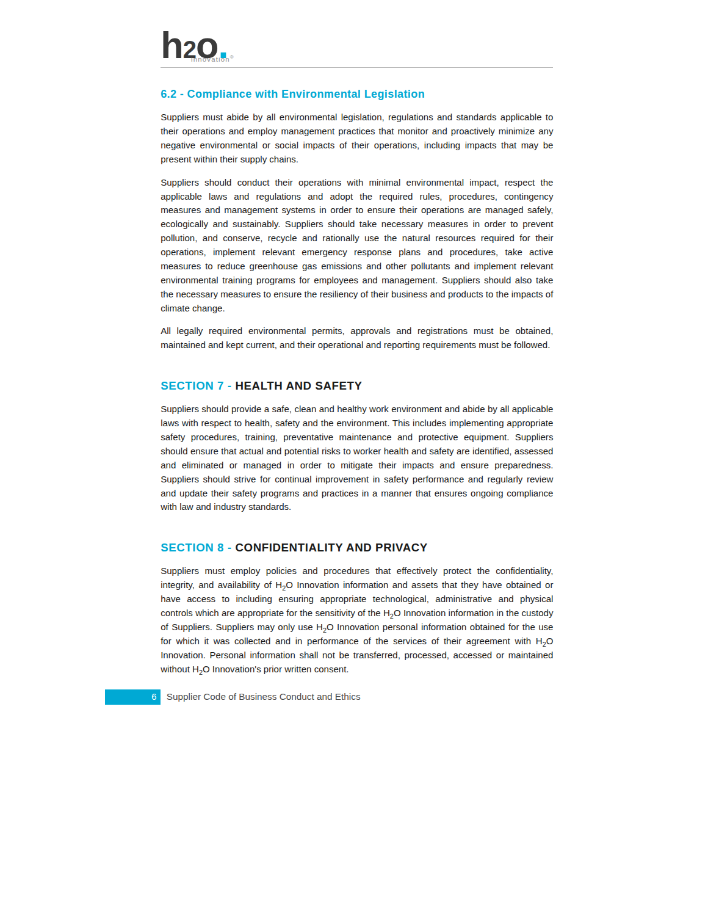h2o. innovation®
6.2 - Compliance with Environmental Legislation
Suppliers must abide by all environmental legislation, regulations and standards applicable to their operations and employ management practices that monitor and proactively minimize any negative environmental or social impacts of their operations, including impacts that may be present within their supply chains.
Suppliers should conduct their operations with minimal environmental impact, respect the applicable laws and regulations and adopt the required rules, procedures, contingency measures and management systems in order to ensure their operations are managed safely, ecologically and sustainably. Suppliers should take necessary measures in order to prevent pollution, and conserve, recycle and rationally use the natural resources required for their operations, implement relevant emergency response plans and procedures, take active measures to reduce greenhouse gas emissions and other pollutants and implement relevant environmental training programs for employees and management. Suppliers should also take the necessary measures to ensure the resiliency of their business and products to the impacts of climate change.
All legally required environmental permits, approvals and registrations must be obtained, maintained and kept current, and their operational and reporting requirements must be followed.
SECTION 7 - HEALTH AND SAFETY
Suppliers should provide a safe, clean and healthy work environment and abide by all applicable laws with respect to health, safety and the environment. This includes implementing appropriate safety procedures, training, preventative maintenance and protective equipment. Suppliers should ensure that actual and potential risks to worker health and safety are identified, assessed and eliminated or managed in order to mitigate their impacts and ensure preparedness. Suppliers should strive for continual improvement in safety performance and regularly review and update their safety programs and practices in a manner that ensures ongoing compliance with law and industry standards.
SECTION 8 - CONFIDENTIALITY AND PRIVACY
Suppliers must employ policies and procedures that effectively protect the confidentiality, integrity, and availability of H2O Innovation information and assets that they have obtained or have access to including ensuring appropriate technological, administrative and physical controls which are appropriate for the sensitivity of the H2O Innovation information in the custody of Suppliers. Suppliers may only use H2O Innovation personal information obtained for the use for which it was collected and in performance of the services of their agreement with H2O Innovation. Personal information shall not be transferred, processed, accessed or maintained without H2O Innovation's prior written consent.
6
Supplier Code of Business Conduct and Ethics